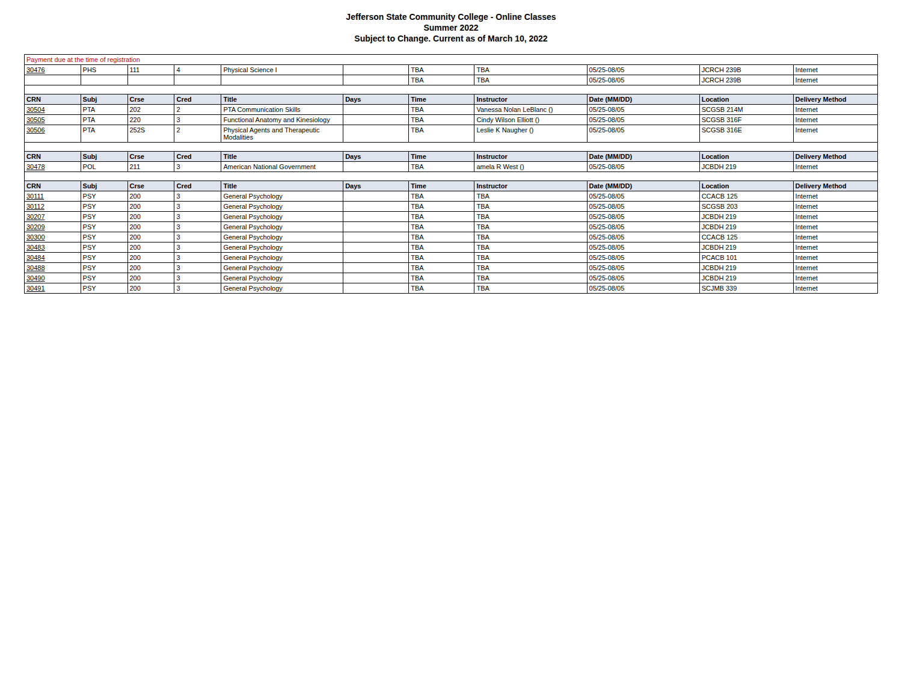Jefferson State Community College - Online Classes
Summer 2022
Subject to Change. Current as of March 10, 2022
| Payment due at the time of registration |
| 30476 | PHS | 111 | 4 | Physical Science I | | TBA | TBA | 05/25-08/05 | JCRCH 239B | Internet |
| | | | | | | TBA | TBA | 05/25-08/05 | JCRCH 239B | Internet |
| CRN | Subj | Crse | Cred | Title | Days | Time | Instructor | Date (MM/DD) | Location | Delivery Method |
| 30504 | PTA | 202 | 2 | PTA Communication Skills | | TBA | Vanessa Nolan LeBlanc () | 05/25-08/05 | SCGSB 214M | Internet |
| 30505 | PTA | 220 | 3 | Functional Anatomy and Kinesiology | | TBA | Cindy Wilson Elliott () | 05/25-08/05 | SCGSB 316F | Internet |
| 30506 | PTA | 252S | 2 | Physical Agents and Therapeutic Modalities | | TBA | Leslie K Naugher () | 05/25-08/05 | SCGSB 316E | Internet |
| CRN | Subj | Crse | Cred | Title | Days | Time | Instructor | Date (MM/DD) | Location | Delivery Method |
| 30478 | POL | 211 | 3 | American National Government | | TBA | amela R West () | 05/25-08/05 | JCBDH 219 | Internet |
| CRN | Subj | Crse | Cred | Title | Days | Time | Instructor | Date (MM/DD) | Location | Delivery Method |
| 30111 | PSY | 200 | 3 | General Psychology | | TBA | TBA | 05/25-08/05 | CCACB 125 | Internet |
| 30112 | PSY | 200 | 3 | General Psychology | | TBA | TBA | 05/25-08/05 | SCGSB 203 | Internet |
| 30207 | PSY | 200 | 3 | General Psychology | | TBA | TBA | 05/25-08/05 | JCBDH 219 | Internet |
| 30209 | PSY | 200 | 3 | General Psychology | | TBA | TBA | 05/25-08/05 | JCBDH 219 | Internet |
| 30300 | PSY | 200 | 3 | General Psychology | | TBA | TBA | 05/25-08/05 | CCACB 125 | Internet |
| 30483 | PSY | 200 | 3 | General Psychology | | TBA | TBA | 05/25-08/05 | JCBDH 219 | Internet |
| 30484 | PSY | 200 | 3 | General Psychology | | TBA | TBA | 05/25-08/05 | PCACB 101 | Internet |
| 30488 | PSY | 200 | 3 | General Psychology | | TBA | TBA | 05/25-08/05 | JCBDH 219 | Internet |
| 30490 | PSY | 200 | 3 | General Psychology | | TBA | TBA | 05/25-08/05 | JCBDH 219 | Internet |
| 30491 | PSY | 200 | 3 | General Psychology | | TBA | TBA | 05/25-08/05 | SCJMB 339 | Internet |